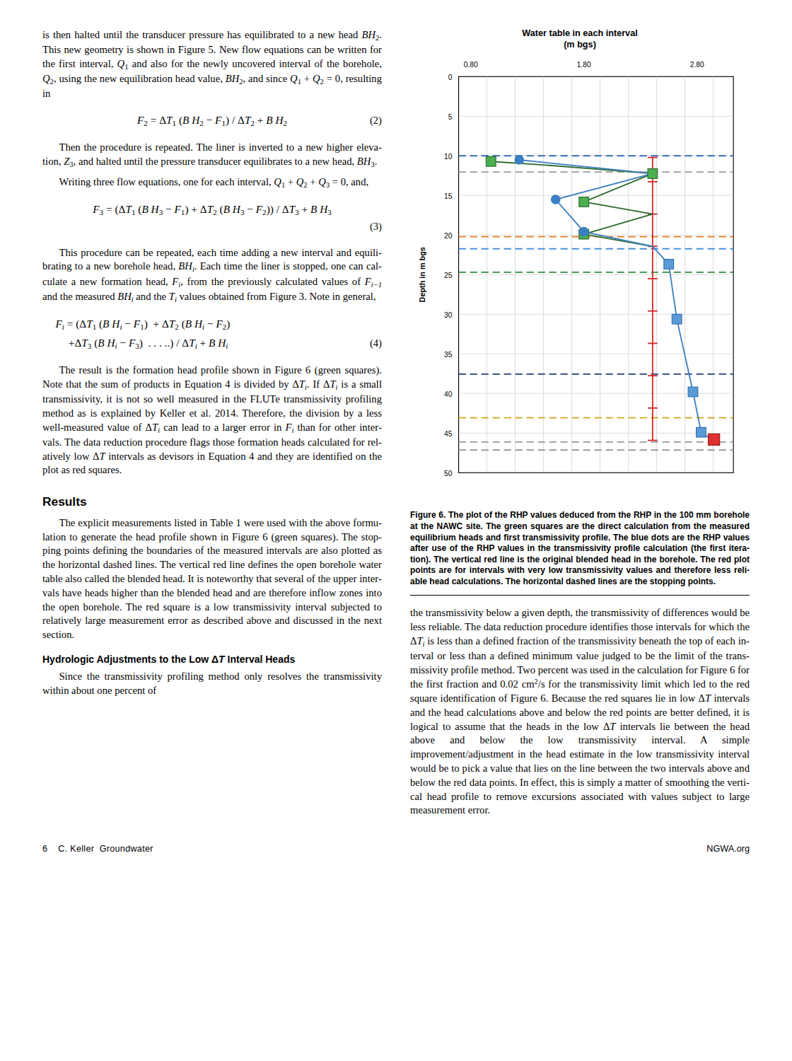is then halted until the transducer pressure has equilibrated to a new head BH2. This new geometry is shown in Figure 5. New flow equations can be written for the first interval, Q1 and also for the newly uncovered interval of the borehole, Q2, using the new equilibration head value, BH2, and since Q1 + Q2 = 0, resulting in
F2 = ΔT1 (B H2 − F1) / ΔT2 + B H2 (2)
Then the procedure is repeated. The liner is inverted to a new higher elevation, Z3, and halted until the pressure transducer equilibrates to a new head, BH3.
Writing three flow equations, one for each interval, Q1 + Q2 + Q3 = 0, and,
F3 = (ΔT1 (B H3 − F1) + ΔT2 (B H3 − F2)) / ΔT3 + B H3 (3)
This procedure can be repeated, each time adding a new interval and equilibrating to a new borehole head, BHi. Each time the liner is stopped, one can calculate a new formation head, Fi, from the previously calculated values of Fi−1 and the measured BHi and the Ti values obtained from Figure 3. Note in general,
Fi = (ΔT1 (B Hi − F1) + ΔT2 (B Hi − F2) +ΔT3 (B Hi − F3) . . . ..) / ΔTi + B Hi (4)
The result is the formation head profile shown in Figure 6 (green squares). Note that the sum of products in Equation 4 is divided by ΔTi. If ΔTi is a small transmissivity, it is not so well measured in the FLUTe transmissivity profiling method as is explained by Keller et al. 2014. Therefore, the division by a less well-measured value of ΔTi can lead to a larger error in Fi than for other intervals. The data reduction procedure flags those formation heads calculated for relatively low ΔT intervals as devisors in Equation 4 and they are identified on the plot as red squares.
Results
The explicit measurements listed in Table 1 were used with the above formulation to generate the head profile shown in Figure 6 (green squares). The stopping points defining the boundaries of the measured intervals are also plotted as the horizontal dashed lines. The vertical red line defines the open borehole water table also called the blended head. It is noteworthy that several of the upper intervals have heads higher than the blended head and are therefore inflow zones into the open borehole. The red square is a low transmissivity interval subjected to relatively large measurement error as described above and discussed in the next section.
Hydrologic Adjustments to the Low ΔT Interval Heads
Since the transmissivity profiling method only resolves the transmissivity within about one percent of
Water table in each interval
(m bgs)
0.80 1.80 2.80 Depth in m bgs 0 5 10 15 20 25 30 35 40 45 50
Figure 6. The plot of the RHP values deduced from the RHP in the 100 mm borehole at the NAWC site. The green squares are the direct calculation from the measured equilibrium heads and first transmissivity profile. The blue dots are the RHP values after use of the RHP values in the transmissivity profile calculation (the first iteration). The vertical red line is the original blended head in the borehole. The red plot points are for intervals with very low transmissivity values and therefore less reliable head calculations. The horizontal dashed lines are the stopping points.
the transmissivity below a given depth, the transmissivity of differences would be less reliable. The data reduction procedure identifies those intervals for which the ΔTi is less than a defined fraction of the transmissivity beneath the top of each interval or less than a defined minimum value judged to be the limit of the transmissivity profile method. Two percent was used in the calculation for Figure 6 for the first fraction and 0.02 cm2/s for the transmissivity limit which led to the red square identification of Figure 6. Because the red squares lie in low ΔT intervals and the head calculations above and below the red points are better defined, it is logical to assume that the heads in the low ΔT intervals lie between the head above and below the low transmissivity interval. A simple improvement/adjustment in the head estimate in the low transmissivity interval would be to pick a value that lies on the line between the two intervals above and below the red data points. In effect, this is simply a matter of smoothing the vertical head profile to remove excursions associated with values subject to large measurement error.
6 C. Keller Groundwater
NGWA.org